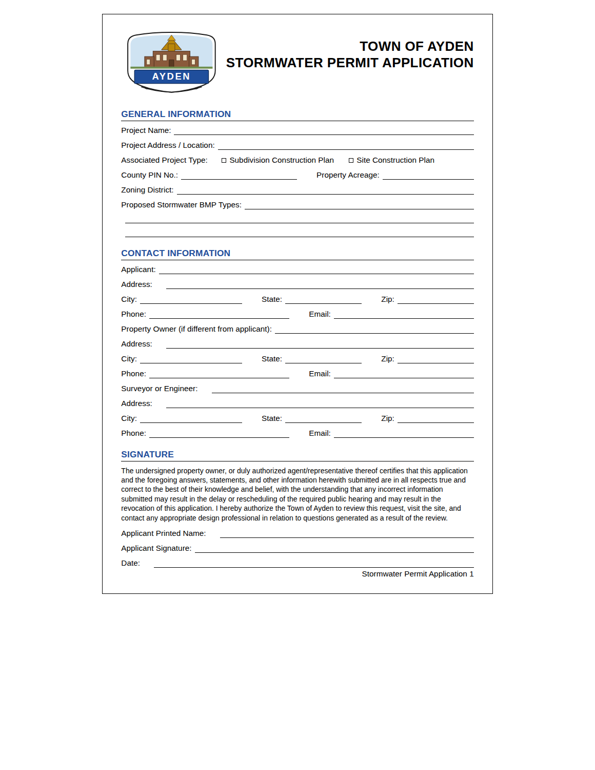AYDEN
TOWN OF AYDEN
STORMWATER PERMIT APPLICATION
GENERAL INFORMATION
Project Name:
Project Address / Location:
Associated Project Type: Subdivision Construction Plan Site Construction Plan
County PIN No.: Property Acreage:
Zoning District:
Proposed Stormwater BMP Types:
CONTACT INFORMATION
Applicant:
Address:
City: State: Zip:
Phone: Email:
Property Owner (if different from applicant):
Address:
City: State: Zip:
Phone: Email:
Surveyor or Engineer:
Address:
City: State: Zip:
Phone: Email:
SIGNATURE
The undersigned property owner, or duly authorized agent/representative thereof certifies that this application and the foregoing answers, statements, and other information herewith submitted are in all respects true and correct to the best of their knowledge and belief, with the understanding that any incorrect information submitted may result in the delay or rescheduling of the required public hearing and may result in the revocation of this application. I hereby authorize the Town of Ayden to review this request, visit the site, and contact any appropriate design professional in relation to questions generated as a result of the review.
Applicant Printed Name:
Applicant Signature:
Date:
Stormwater Permit Application 1